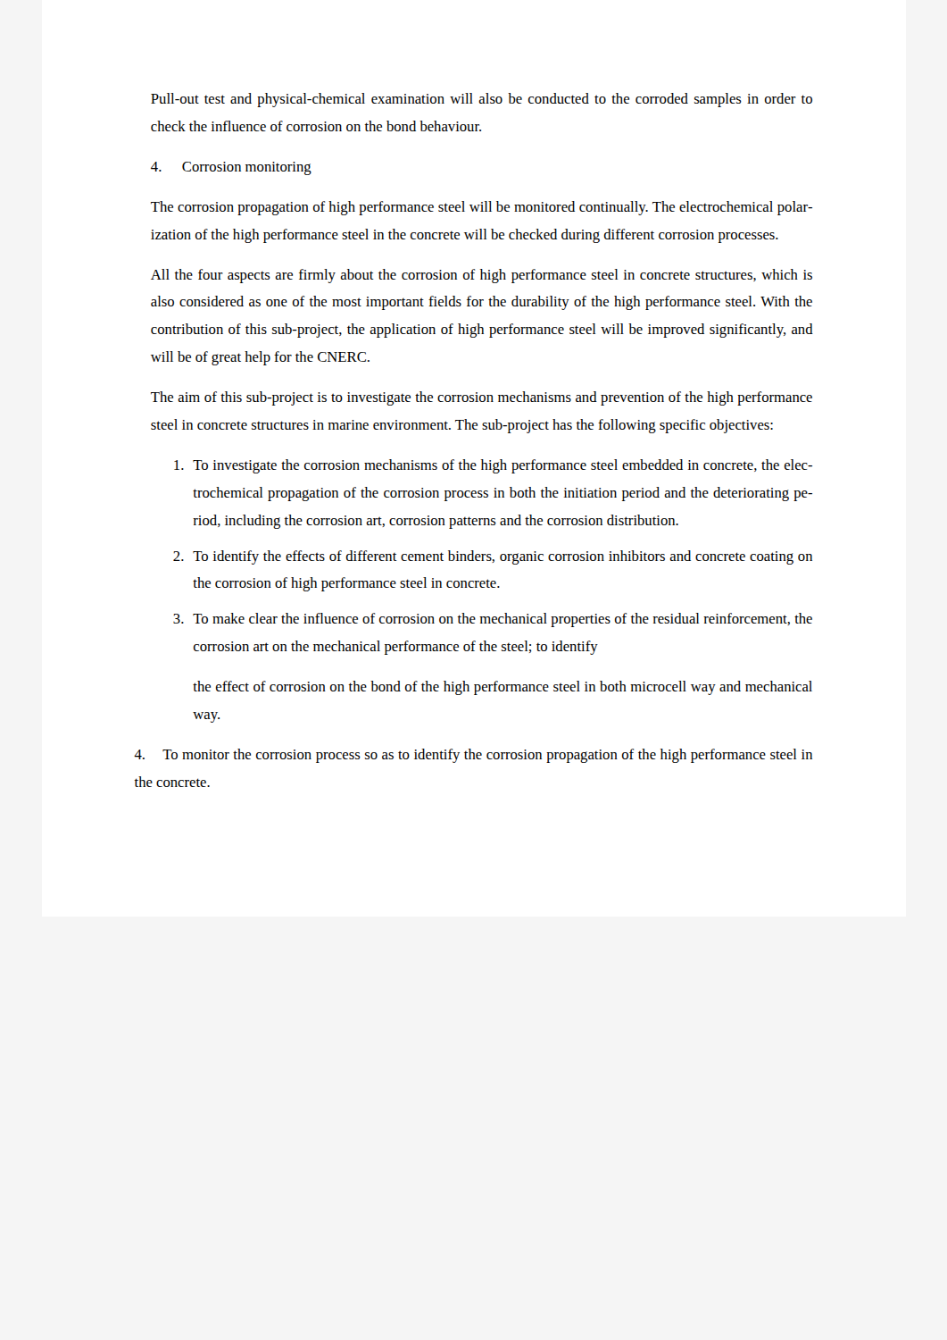Pull-out test and physical-chemical examination will also be conducted to the corroded samples in order to check the influence of corrosion on the bond behaviour.
4. Corrosion monitoring
The corrosion propagation of high performance steel will be monitored continually. The electrochemical polarization of the high performance steel in the concrete will be checked during different corrosion processes.
All the four aspects are firmly about the corrosion of high performance steel in concrete structures, which is also considered as one of the most important fields for the durability of the high performance steel. With the contribution of this sub-project, the application of high performance steel will be improved significantly, and will be of great help for the CNERC.
The aim of this sub-project is to investigate the corrosion mechanisms and prevention of the high performance steel in concrete structures in marine environment. The sub-project has the following specific objectives:
To investigate the corrosion mechanisms of the high performance steel embedded in concrete, the electrochemical propagation of the corrosion process in both the initiation period and the deteriorating period, including the corrosion art, corrosion patterns and the corrosion distribution.
To identify the effects of different cement binders, organic corrosion inhibitors and concrete coating on the corrosion of high performance steel in concrete.
To make clear the influence of corrosion on the mechanical properties of the residual reinforcement, the corrosion art on the mechanical performance of the steel; to identify
the effect of corrosion on the bond of the high performance steel in both microcell way and mechanical way.
4. To monitor the corrosion process so as to identify the corrosion propagation of the high performance steel in the concrete.